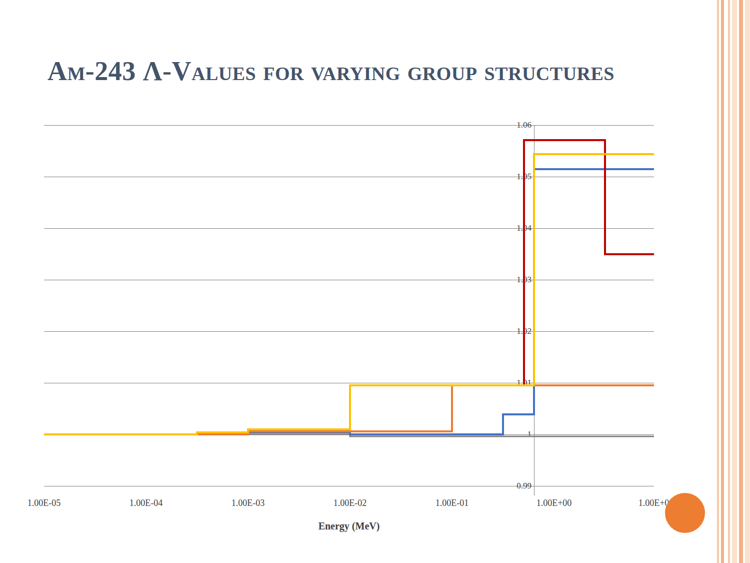Am-243 Λ-Values for varying group structures
1.06
1.05
1.04
1.03
1.02
1.01
1
0.99
1.00E-05 1.00E-04 1.00E-03 1.00E-02 1.00E-01 1.00E+00 1.00E+01
Energy (MeV)